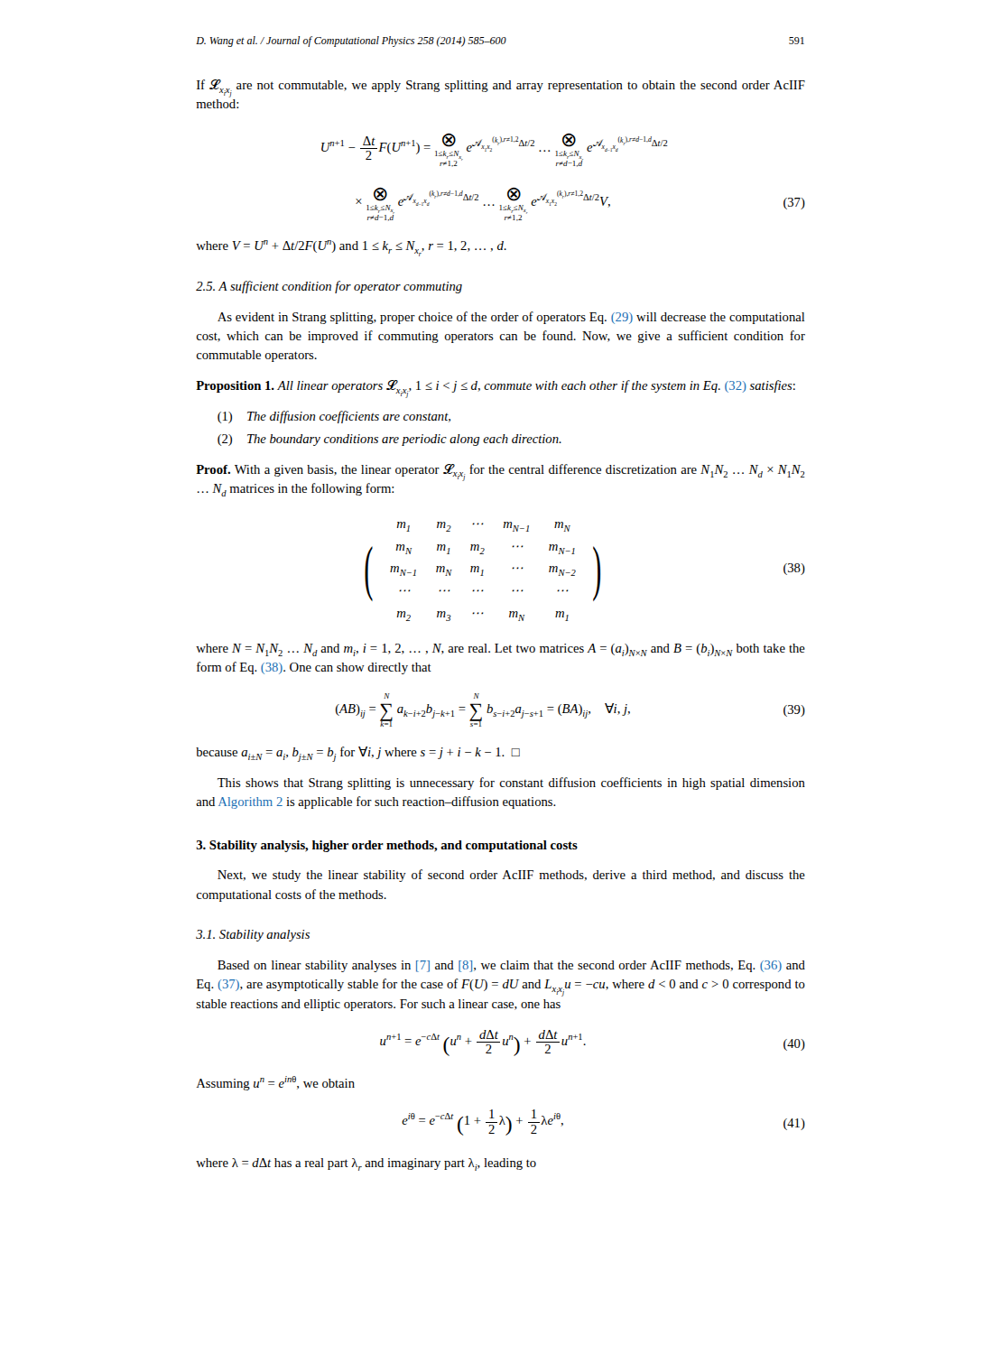D. Wang et al. / Journal of Computational Physics 258 (2014) 585–600 591
If 𝓛xixj are not commutable, we apply Strang splitting and array representation to obtain the second order AcIIF method:
Un+1 − Δt 2 F(Un+1) = ⊗1≤kr≤Nxr
r≠1,2 e𝒜x1x2(kr),r≠1,2Δt/2 … ⊗1≤kr≤Nxr
r≠d−1,d e𝒜xd−1xd(kr),r≠d−1,dΔt/2
× ⊗1≤kr≤Nxr
r≠d−1,d e𝒜xd−1xd(kr),r≠d−1,dΔt/2 … ⊗1≤kr≤Nxr
r≠1,2 e𝒜x1x2(kr),r≠1,2Δt/2V,
(37)
where V = Un + Δt/2F(Un) and 1 ≤ kr ≤ Nxr, r = 1, 2, … , d.
2.5. A sufficient condition for operator commuting
As evident in Strang splitting, proper choice of the order of operators Eq. (29) will decrease the computational cost, which can be improved if commuting operators can be found. Now, we give a sufficient condition for commutable operators.
Proposition 1. All linear operators 𝓛xixj, 1 ≤ i < j ≤ d, commute with each other if the system in Eq. (32) satisfies:
(1) The diffusion coefficients are constant,
(2) The boundary conditions are periodic along each direction.
Proof. With a given basis, the linear operator 𝓛xixj for the central difference discretization are N1N2 … Nd × N1N2 … Nd matrices in the following form:
(
| m 1 | m 2 | ⋯ | m N−1 | m N |
| m N | m 1 | m 2 | ⋯ | m N−1 |
| m N−1 | m N | m 1 | ⋯ | m N−2 |
| ⋯ | ⋯ | ⋯ | ⋯ | ⋯ |
| m 2 | m 3 | ⋯ | m N | m 1 |
)
(38)
where N = N1N2 … Nd and mi, i = 1, 2, … , N, are real. Let two matrices A = (ai)N×N and B = (bi)N×N both take the form of Eq. (38). One can show directly that
(AB)ij = N∑k=1 ak−i+2bj−k+1 = N∑s=1 bs−i+2aj−s+1 = (BA)ij, ∀i, j,
(39)
because ai±N = ai, bj±N = bj for ∀i, j where s = j + i − k − 1. □
This shows that Strang splitting is unnecessary for constant diffusion coefficients in high spatial dimension and Algorithm 2 is applicable for such reaction–diffusion equations.
3. Stability analysis, higher order methods, and computational costs
Next, we study the linear stability of second order AcIIF methods, derive a third method, and discuss the computational costs of the methods.
3.1. Stability analysis
Based on linear stability analyses in [7] and [8], we claim that the second order AcIIF methods, Eq. (36) and Eq. (37), are asymptotically stable for the case of F(U) = dU and Lxixju = −cu, where d < 0 and c > 0 correspond to stable reactions and elliptic operators. For such a linear case, one has
un+1 = e−c Δt (un + d Δt 2 un) + d Δt 2 un+1.
(40)
Assuming un = einθ, we obtain
eiθ = e−c Δt (1 + 12λ) + 12λeiθ,
(41)
where λ = d Δt has a real part λr and imaginary part λi, leading to